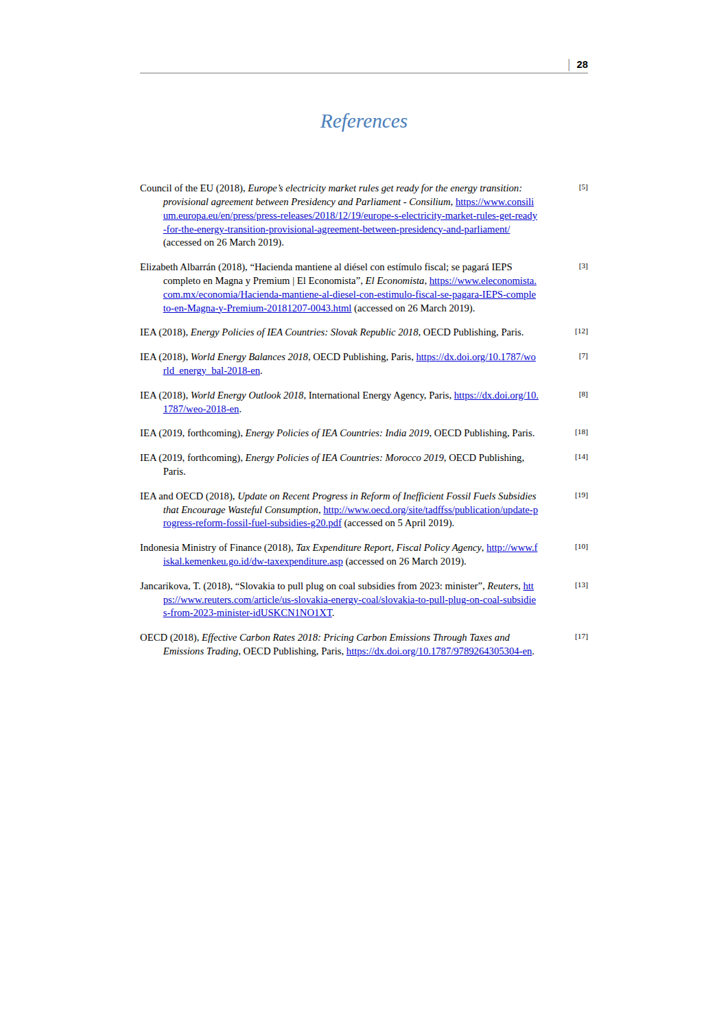│28
References
[5] Council of the EU (2018), Europe’s electricity market rules get ready for the energy transition: provisional agreement between Presidency and Parliament - Consilium, https://www.consilium.europa.eu/en/press/press-releases/2018/12/19/europe-s-electricity-market-rules-get-ready-for-the-energy-transition-provisional-agreement-between-presidency-and-parliament/ (accessed on 26 March 2019).
[3] Elizabeth Albarrán (2018), “Hacienda mantiene al diésel con estímulo fiscal; se pagará IEPS completo en Magna y Premium | El Economista”, El Economista, https://www.eleconomista.com.mx/economia/Hacienda-mantiene-al-diesel-con-estimulo-fiscal-se-pagara-IEPS-completo-en-Magna-y-Premium-20181207-0043.html (accessed on 26 March 2019).
[12] IEA (2018), Energy Policies of IEA Countries: Slovak Republic 2018, OECD Publishing, Paris.
[7] IEA (2018), World Energy Balances 2018, OECD Publishing, Paris, https://dx.doi.org/10.1787/world_energy_bal-2018-en.
[8] IEA (2018), World Energy Outlook 2018, International Energy Agency, Paris, https://dx.doi.org/10.1787/weo-2018-en.
[18] IEA (2019, forthcoming), Energy Policies of IEA Countries: India 2019, OECD Publishing, Paris.
[14] IEA (2019, forthcoming), Energy Policies of IEA Countries: Morocco 2019, OECD Publishing, Paris.
[19] IEA and OECD (2018), Update on Recent Progress in Reform of Inefficient Fossil Fuels Subsidies that Encourage Wasteful Consumption, http://www.oecd.org/site/tadffss/publication/update-progress-reform-fossil-fuel-subsidies-g20.pdf (accessed on 5 April 2019).
[10] Indonesia Ministry of Finance (2018), Tax Expenditure Report, Fiscal Policy Agency, http://www.fiskal.kemenkeu.go.id/dw-taxexpenditure.asp (accessed on 26 March 2019).
[13] Jancarikova, T. (2018), “Slovakia to pull plug on coal subsidies from 2023: minister”, Reuters, https://www.reuters.com/article/us-slovakia-energy-coal/slovakia-to-pull-plug-on-coal-subsidies-from-2023-minister-idUSKCN1NO1XT.
[17] OECD (2018), Effective Carbon Rates 2018: Pricing Carbon Emissions Through Taxes and Emissions Trading, OECD Publishing, Paris, https://dx.doi.org/10.1787/9789264305304-en.